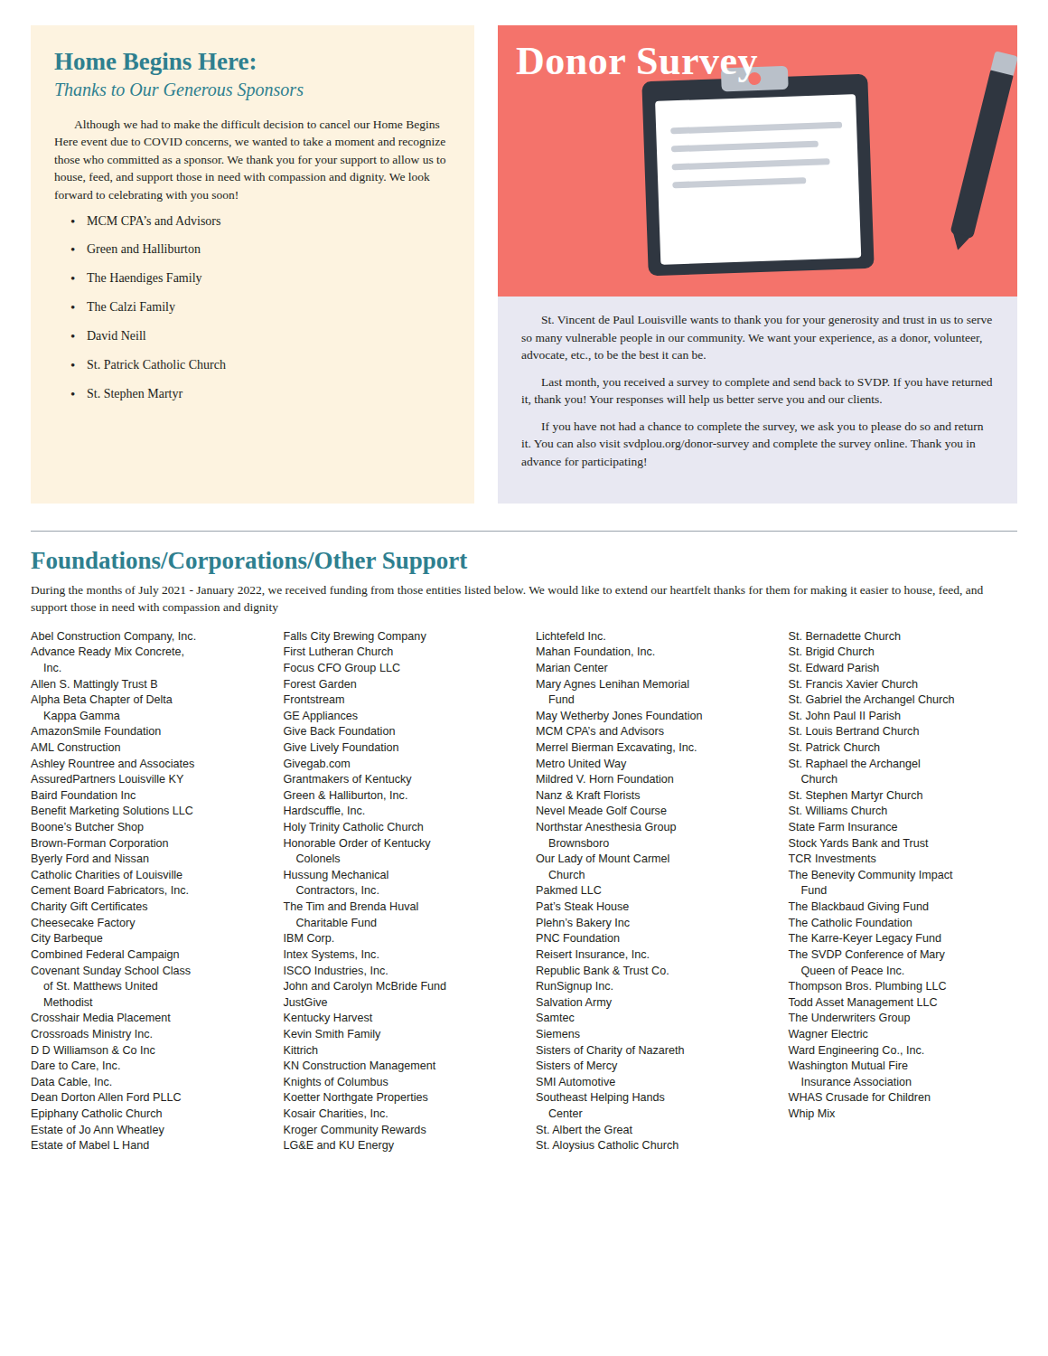Home Begins Here: Thanks to Our Generous Sponsors
Although we had to make the difficult decision to cancel our Home Begins Here event due to COVID concerns, we wanted to take a moment and recognize those who committed as a sponsor. We thank you for your support to allow us to house, feed, and support those in need with compassion and dignity. We look forward to celebrating with you soon!
MCM CPA’s and Advisors
Green and Halliburton
The Haendiges Family
The Calzi Family
David Neill
St. Patrick Catholic Church
St. Stephen Martyr
Donor Survey
St. Vincent de Paul Louisville wants to thank you for your generosity and trust in us to serve so many vulnerable people in our community. We want your experience, as a donor, volunteer, advocate, etc., to be the best it can be.
Last month, you received a survey to complete and send back to SVDP. If you have returned it, thank you! Your responses will help us better serve you and our clients.
If you have not had a chance to complete the survey, we ask you to please do so and return it. You can also visit svdplou.org/donor-survey and complete the survey online. Thank you in advance for participating!
Foundations/Corporations/Other Support
During the months of July 2021 - January 2022, we received funding from those entities listed below. We would like to extend our heartfelt thanks for them for making it easier to house, feed, and support those in need with compassion and dignity
Abel Construction Company, Inc.
Advance Ready Mix Concrete,
Inc.
Allen S. Mattingly Trust B
Alpha Beta Chapter of Delta
Kappa Gamma
AmazonSmile Foundation
AML Construction
Ashley Rountree and Associates
AssuredPartners Louisville KY
Baird Foundation Inc
Benefit Marketing Solutions LLC
Boone’s Butcher Shop
Brown-Forman Corporation
Byerly Ford and Nissan
Catholic Charities of Louisville
Cement Board Fabricators, Inc.
Charity Gift Certificates
Cheesecake Factory
City Barbeque
Combined Federal Campaign
Covenant Sunday School Class
of St. Matthews United
Methodist
Crosshair Media Placement
Crossroads Ministry Inc.
D D Williamson & Co Inc
Dare to Care, Inc.
Data Cable, Inc.
Dean Dorton Allen Ford PLLC
Epiphany Catholic Church
Estate of Jo Ann Wheatley
Estate of Mabel L Hand
Falls City Brewing Company
First Lutheran Church
Focus CFO Group LLC
Forest Garden
Frontstream
GE Appliances
Give Back Foundation
Give Lively Foundation
Givegab.com
Grantmakers of Kentucky
Green & Halliburton, Inc.
Hardscuffle, Inc.
Holy Trinity Catholic Church
Honorable Order of Kentucky
Colonels
Hussung Mechanical
Contractors, Inc.
The Tim and Brenda Huval
Charitable Fund
IBM Corp.
Intex Systems, Inc.
ISCO Industries, Inc.
John and Carolyn McBride Fund
JustGive
Kentucky Harvest
Kevin Smith Family
Kittrich
KN Construction Management
Knights of Columbus
Koetter Northgate Properties
Kosair Charities, Inc.
Kroger Community Rewards
LG&E and KU Energy
Lichtefeld Inc.
Mahan Foundation, Inc.
Marian Center
Mary Agnes Lenihan Memorial
Fund
May Wetherby Jones Foundation
MCM CPA’s and Advisors
Merrel Bierman Excavating, Inc.
Metro United Way
Mildred V. Horn Foundation
Nanz & Kraft Florists
Nevel Meade Golf Course
Northstar Anesthesia Group
Brownsboro
Our Lady of Mount Carmel
Church
Pakmed LLC
Pat’s Steak House
Plehn’s Bakery Inc
PNC Foundation
Reisert Insurance, Inc.
Republic Bank & Trust Co.
RunSignup Inc.
Salvation Army
Samtec
Siemens
Sisters of Charity of Nazareth
Sisters of Mercy
SMI Automotive
Southeast Helping Hands
Center
St. Albert the Great
St. Aloysius Catholic Church
St. Bernadette Church
St. Brigid Church
St. Edward Parish
St. Francis Xavier Church
St. Gabriel the Archangel Church
St. John Paul II Parish
St. Louis Bertrand Church
St. Patrick Church
St. Raphael the Archangel
Church
St. Stephen Martyr Church
St. Williams Church
State Farm Insurance
Stock Yards Bank and Trust
TCR Investments
The Benevity Community Impact
Fund
The Blackbaud Giving Fund
The Catholic Foundation
The Karre-Keyer Legacy Fund
The SVDP Conference of Mary
Queen of Peace Inc.
Thompson Bros. Plumbing LLC
Todd Asset Management LLC
The Underwriters Group
Wagner Electric
Ward Engineering Co., Inc.
Washington Mutual Fire
Insurance Association
WHAS Crusade for Children
Whip Mix